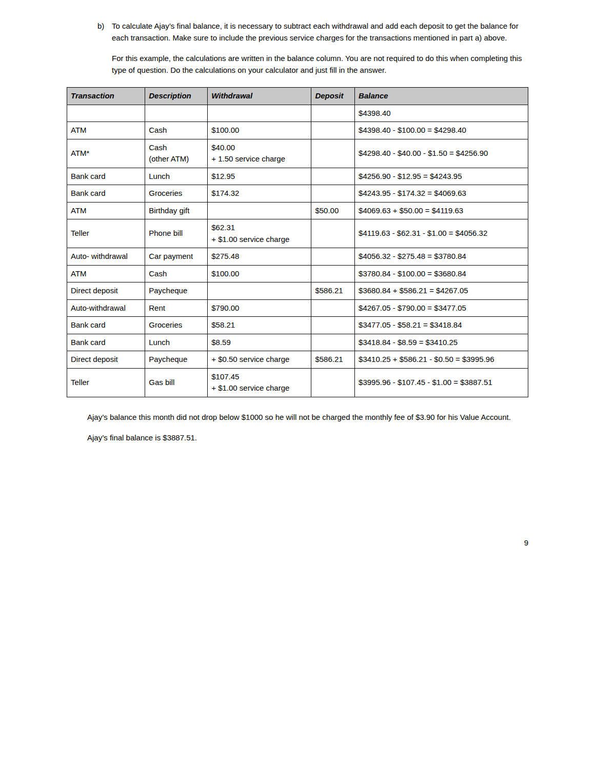b)
To calculate Ajay’s final balance, it is necessary to subtract each withdrawal and add each deposit to get the balance for each transaction. Make sure to include the previous service charges for the transactions mentioned in part a) above.
For this example, the calculations are written in the balance column. You are not required to do this when completing this type of question. Do the calculations on your calculator and just fill in the answer.
| Transaction | Description | Withdrawal | Deposit | Balance |
| --- | --- | --- | --- | --- |
| | | | | $4398.40 |
| ATM | Cash | $100.00 | | $4398.40 - $100.00 = $4298.40 |
| ATM* | Cash (other ATM) | $40.00 + 1.50 service charge | | $4298.40 - $40.00 - $1.50 = $4256.90 |
| Bank card | Lunch | $12.95 | | $4256.90 - $12.95 = $4243.95 |
| Bank card | Groceries | $174.32 | | $4243.95 - $174.32 = $4069.63 |
| ATM | Birthday gift | | $50.00 | $4069.63 + $50.00 = $4119.63 |
| Teller | Phone bill | $62.31 + $1.00 service charge | | $4119.63 - $62.31 - $1.00 = $4056.32 |
| Auto- withdrawal | Car payment | $275.48 | | $4056.32 - $275.48 = $3780.84 |
| ATM | Cash | $100.00 | | $3780.84 - $100.00 = $3680.84 |
| Direct deposit | Paycheque | | $586.21 | $3680.84 + $586.21 = $4267.05 |
| Auto-withdrawal | Rent | $790.00 | | $4267.05 - $790.00 = $3477.05 |
| Bank card | Groceries | $58.21 | | $3477.05 - $58.21 = $3418.84 |
| Bank card | Lunch | $8.59 | | $3418.84 - $8.59 = $3410.25 |
| Direct deposit | Paycheque | + $0.50 service charge | $586.21 | $3410.25 + $586.21 - $0.50 = $3995.96 |
| Teller | Gas bill | $107.45 + $1.00 service charge | | $3995.96 - $107.45 - $1.00 = $3887.51 |
Ajay’s balance this month did not drop below $1000 so he will not be charged the monthly fee of $3.90 for his Value Account.
Ajay’s final balance is $3887.51.
9